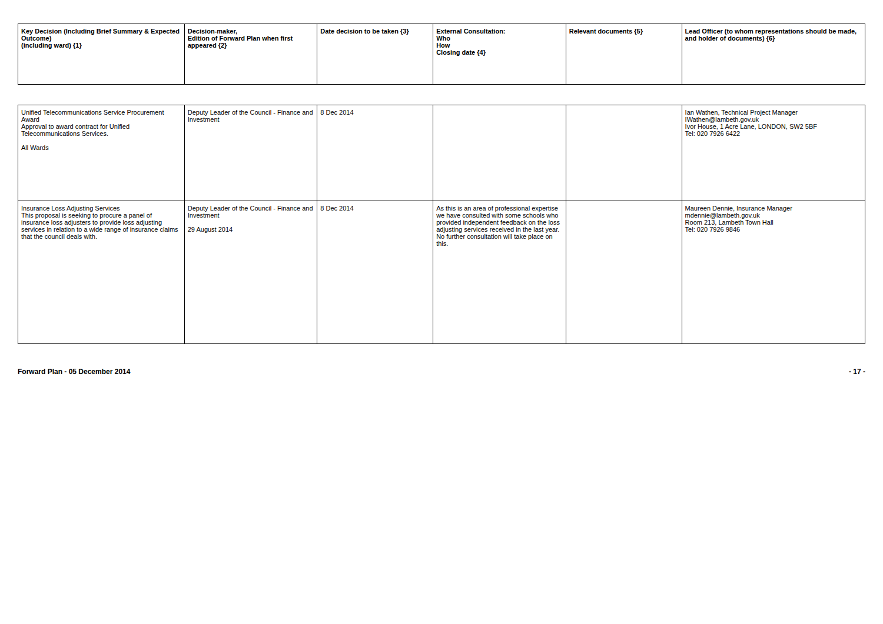| Key Decision (Including Brief Summary & Expected Outcome) (including ward) {1} | Decision-maker, Edition of Forward Plan when first appeared {2} | Date decision to be taken {3} | External Consultation: Who How Closing date {4} | Relevant documents {5} | Lead Officer (to whom representations should be made, and holder of documents) {6} |
| --- | --- | --- | --- | --- | --- |
| Unified Telecommunications Service Procurement Award Approval to award contract for Unified Telecommunications Services. All Wards | Deputy Leader of the Council - Finance and Investment | 8 Dec 2014 | | | Ian Wathen, Technical Project Manager IWathen@lambeth.gov.uk Ivor House, 1 Acre Lane, LONDON, SW2 5BF Tel: 020 7926 6422 |
| Insurance Loss Adjusting Services This proposal is seeking to procure a panel of insurance loss adjusters to provide loss adjusting services in relation to a wide range of insurance claims that the council deals with. | Deputy Leader of the Council - Finance and Investment 29 August 2014 | 8 Dec 2014 | As this is an area of professional expertise we have consulted with some schools who provided independent feedback on the loss adjusting services received in the last year. No further consultation will take place on this. | | Maureen Dennie, Insurance Manager mdennie@lambeth.gov.uk Room 213, Lambeth Town Hall Tel: 020 7926 9846 |
Forward Plan - 05 December 2014 - 17 -